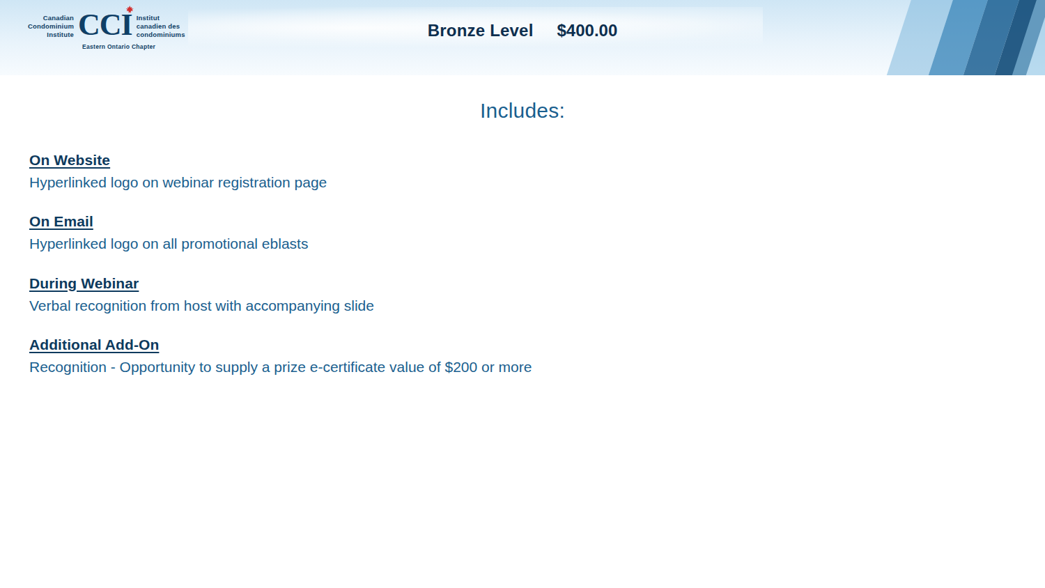Canadian
Condominium
Institute
CCI
Institut
canadien des
condominiums
Eastern Ontario Chapter
Bronze Level$400.00
Includes:
On Website
Hyperlinked logo on webinar registration page
On Email
Hyperlinked logo on all promotional eblasts
During Webinar
Verbal recognition from host with accompanying slide
Additional Add-On
Recognition - Opportunity to supply a prize e-certificate value of $200 or more